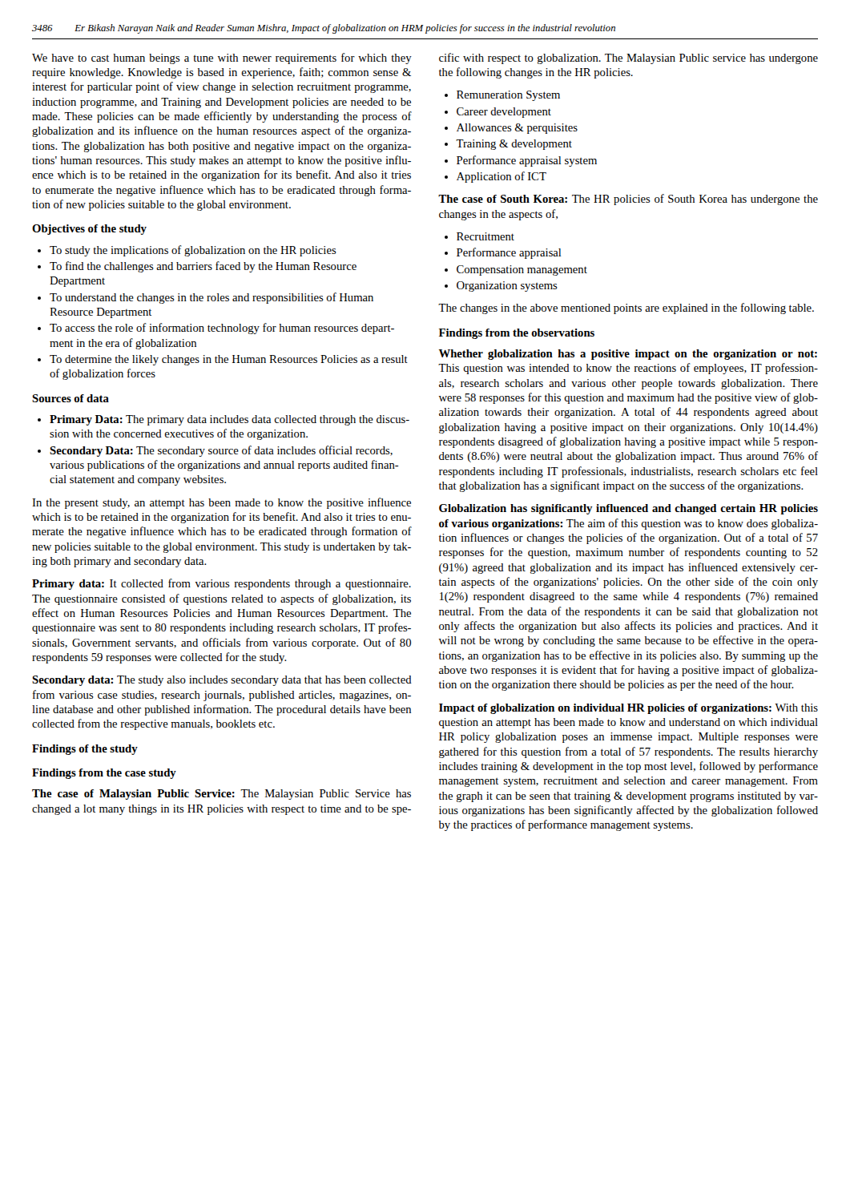3486 Er Bikash Narayan Naik and Reader Suman Mishra, Impact of globalization on HRM policies for success in the industrial revolution
We have to cast human beings a tune with newer requirements for which they require knowledge. Knowledge is based in experience, faith; common sense & interest for particular point of view change in selection recruitment programme, induction programme, and Training and Development policies are needed to be made. These policies can be made efficiently by understanding the process of globalization and its influence on the human resources aspect of the organizations. The globalization has both positive and negative impact on the organizations' human resources. This study makes an attempt to know the positive influence which is to be retained in the organization for its benefit. And also it tries to enumerate the negative influence which has to be eradicated through formation of new policies suitable to the global environment.
Objectives of the study
To study the implications of globalization on the HR policies
To find the challenges and barriers faced by the Human Resource Department
To understand the changes in the roles and responsibilities of Human Resource Department
To access the role of information technology for human resources department in the era of globalization
To determine the likely changes in the Human Resources Policies as a result of globalization forces
Sources of data
Primary Data: The primary data includes data collected through the discussion with the concerned executives of the organization.
Secondary Data: The secondary source of data includes official records, various publications of the organizations and annual reports audited financial statement and company websites.
In the present study, an attempt has been made to know the positive influence which is to be retained in the organization for its benefit. And also it tries to enumerate the negative influence which has to be eradicated through formation of new policies suitable to the global environment. This study is undertaken by taking both primary and secondary data.
Primary data: It collected from various respondents through a questionnaire. The questionnaire consisted of questions related to aspects of globalization, its effect on Human Resources Policies and Human Resources Department. The questionnaire was sent to 80 respondents including research scholars, IT professionals, Government servants, and officials from various corporate. Out of 80 respondents 59 responses were collected for the study.
Secondary data: The study also includes secondary data that has been collected from various case studies, research journals, published articles, magazines, online database and other published information. The procedural details have been collected from the respective manuals, booklets etc.
Findings of the study
Findings from the case study
The case of Malaysian Public Service: The Malaysian Public Service has changed a lot many things in its HR policies with respect to time and to be specific with respect to globalization. The Malaysian Public service has undergone the following changes in the HR policies.
Remuneration System
Career development
Allowances & perquisites
Training & development
Performance appraisal system
Application of ICT
The case of South Korea: The HR policies of South Korea has undergone the changes in the aspects of,
Recruitment
Performance appraisal
Compensation management
Organization systems
The changes in the above mentioned points are explained in the following table.
Findings from the observations
Whether globalization has a positive impact on the organization or not: This question was intended to know the reactions of employees, IT professionals, research scholars and various other people towards globalization. There were 58 responses for this question and maximum had the positive view of globalization towards their organization. A total of 44 respondents agreed about globalization having a positive impact on their organizations. Only 10(14.4%) respondents disagreed of globalization having a positive impact while 5 respondents (8.6%) were neutral about the globalization impact. Thus around 76% of respondents including IT professionals, industrialists, research scholars etc feel that globalization has a significant impact on the success of the organizations.
Globalization has significantly influenced and changed certain HR policies of various organizations: The aim of this question was to know does globalization influences or changes the policies of the organization. Out of a total of 57 responses for the question, maximum number of respondents counting to 52 (91%) agreed that globalization and its impact has influenced extensively certain aspects of the organizations' policies. On the other side of the coin only 1(2%) respondent disagreed to the same while 4 respondents (7%) remained neutral. From the data of the respondents it can be said that globalization not only affects the organization but also affects its policies and practices. And it will not be wrong by concluding the same because to be effective in the operations, an organization has to be effective in its policies also. By summing up the above two responses it is evident that for having a positive impact of globalization on the organization there should be policies as per the need of the hour.
Impact of globalization on individual HR policies of organizations: With this question an attempt has been made to know and understand on which individual HR policy globalization poses an immense impact. Multiple responses were gathered for this question from a total of 57 respondents. The results hierarchy includes training & development in the top most level, followed by performance management system, recruitment and selection and career management. From the graph it can be seen that training & development programs instituted by various organizations has been significantly affected by the globalization followed by the practices of performance management systems.